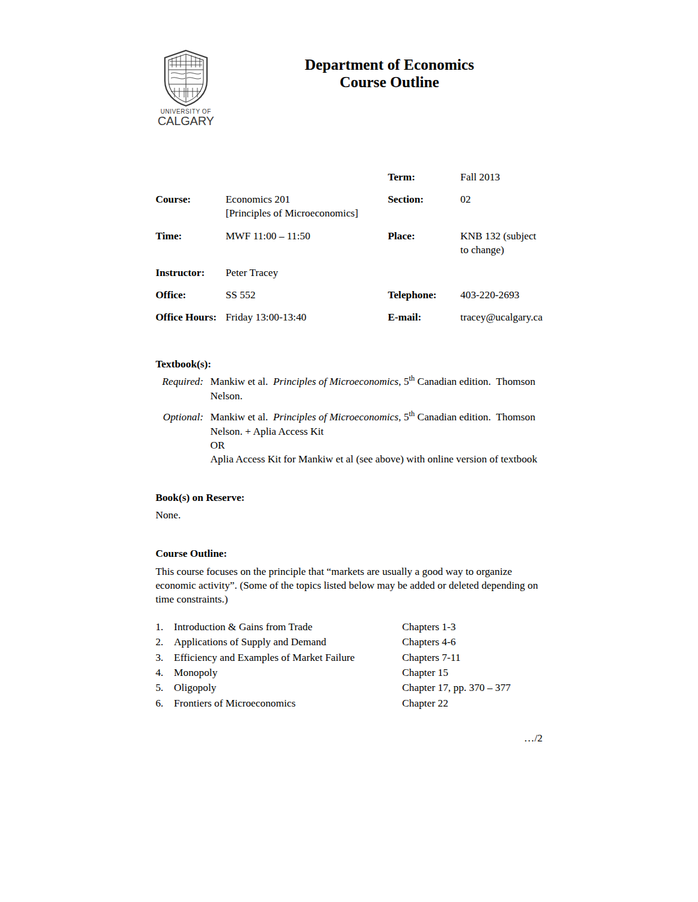UNIVERSITY OF
CALGARY
Department of Economics
Course Outline
| | | Term: | Fall 2013 |
| Course: | Economics 201 [Principles of Microeconomics] | Section: | 02 |
| Time: | MWF 11:00 – 11:50 | Place: | KNB 132 (subject to change) |
| Instructor: | Peter Tracey | | |
| Office: | SS 552 | Telephone: | 403-220-2693 |
| Office Hours: | Friday 13:00-13:40 | E-mail: | tracey@ucalgary.ca |
Textbook(s):
Required:
Mankiw et al. Principles of Microeconomics, 5th Canadian edition. Thomson Nelson.
Optional:
Mankiw et al. Principles of Microeconomics, 5th Canadian edition. Thomson Nelson. + Aplia Access Kit
OR
Aplia Access Kit for Mankiw et al (see above) with online version of textbook
Book(s) on Reserve:
None.
Course Outline:
This course focuses on the principle that “markets are usually a good way to organize economic activity”. (Some of the topics listed below may be added or deleted depending on time constraints.)
| 1. | Introduction & Gains from Trade | Chapters 1-3 |
| 2. | Applications of Supply and Demand | Chapters 4-6 |
| 3. | Efficiency and Examples of Market Failure | Chapters 7-11 |
| 4. | Monopoly | Chapter 15 |
| 5. | Oligopoly | Chapter 17, pp. 370 – 377 |
| 6. | Frontiers of Microeconomics | Chapter 22 |
…/2